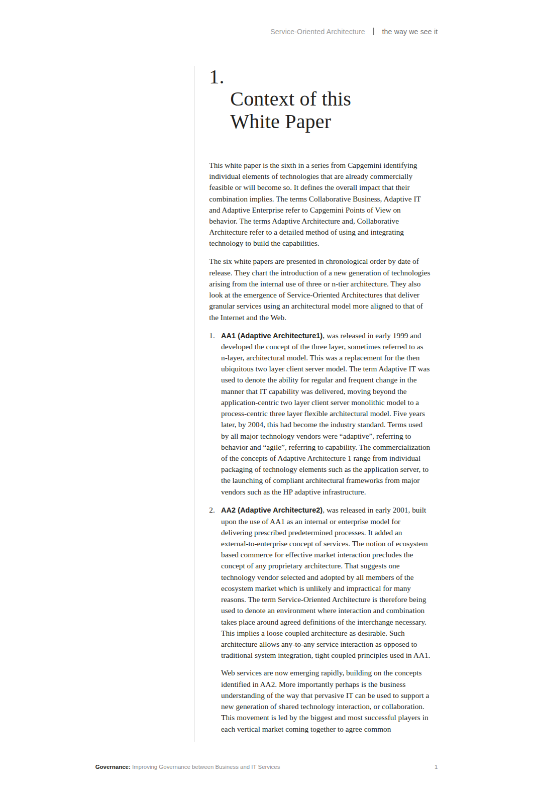Service-Oriented Architecture the way we see it
1. Context of this
White Paper
This white paper is the sixth in a series from Capgemini identifying individual elements of technologies that are already commercially feasible or will become so. It defines the overall impact that their combination implies. The terms Collaborative Business, Adaptive IT and Adaptive Enterprise refer to Capgemini Points of View on behavior. The terms Adaptive Architecture and, Collaborative Architecture refer to a detailed method of using and integrating technology to build the capabilities.
The six white papers are presented in chronological order by date of release. They chart the introduction of a new generation of technologies arising from the internal use of three or n-tier architecture. They also look at the emergence of Service-Oriented Architectures that deliver granular services using an architectural model more aligned to that of the Internet and the Web.
AA1 (Adaptive Architecture1), was released in early 1999 and developed the concept of the three layer, sometimes referred to as n-layer, architectural model. This was a replacement for the then ubiquitous two layer client server model. The term Adaptive IT was used to denote the ability for regular and frequent change in the manner that IT capability was delivered, moving beyond the application-centric two layer client server monolithic model to a process-centric three layer flexible architectural model. Five years later, by 2004, this had become the industry standard. Terms used by all major technology vendors were “adaptive”, referring to behavior and “agile”, referring to capability. The commercialization of the concepts of Adaptive Architecture 1 range from individual packaging of technology elements such as the application server, to the launching of compliant architectural frameworks from major vendors such as the HP adaptive infrastructure.
AA2 (Adaptive Architecture2), was released in early 2001, built upon the use of AA1 as an internal or enterprise model for delivering prescribed predetermined processes. It added an external-to-enterprise concept of services. The notion of ecosystem based commerce for effective market interaction precludes the concept of any proprietary architecture. That suggests one technology vendor selected and adopted by all members of the ecosystem market which is unlikely and impractical for many reasons. The term Service-Oriented Architecture is therefore being used to denote an environment where interaction and combination takes place around agreed definitions of the interchange necessary. This implies a loose coupled architecture as desirable. Such architecture allows any-to-any service interaction as opposed to traditional system integration, tight coupled principles used in AA1.
Web services are now emerging rapidly, building on the concepts identified in AA2. More importantly perhaps is the business understanding of the way that pervasive IT can be used to support a new generation of shared technology interaction, or collaboration. This movement is led by the biggest and most successful players in each vertical market coming together to agree common
Governance: Improving Governance between Business and IT Services
1